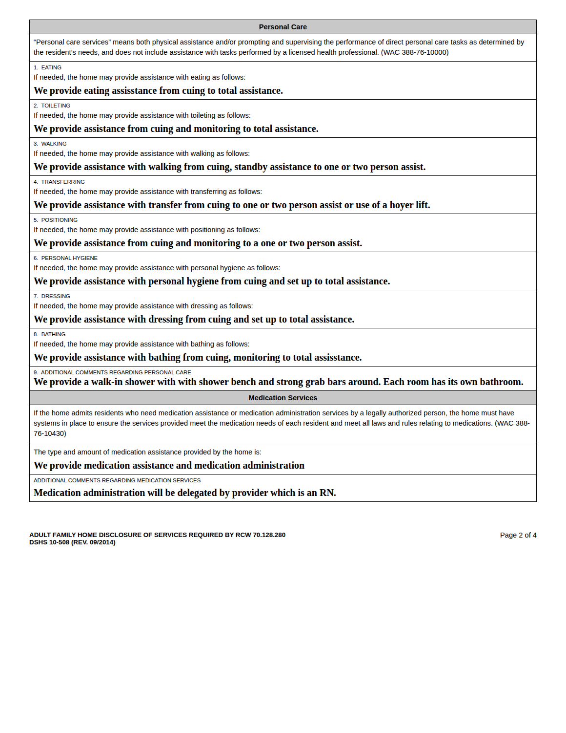| Personal Care |
| “Personal care services” means both physical assistance and/or prompting and supervising the performance of direct personal care tasks as determined by the resident’s needs, and does not include assistance with tasks performed by a licensed health professional. (WAC 388-76-10000) |
| 1. EATING If needed, the home may provide assistance with eating as follows: We provide eating assisstance from cuing to total assistance. |
| 2. TOILETING If needed, the home may provide assistance with toileting as follows: We provide assistance from cuing and monitoring to total assistance. |
| 3. WALKING If needed, the home may provide assistance with walking as follows: We provide assistance with walking from cuing, standby assistance to one or two person assist. |
| 4. TRANSFERRING If needed, the home may provide assistance with transferring as follows: We provide assistance with transfer from cuing to one or two person assist or use of a hoyer lift. |
| 5. POSITIONING If needed, the home may provide assistance with positioning as follows: We provide assistance from cuing and monitoring to a one or two person assist. |
| 6. PERSONAL HYGIENE If needed, the home may provide assistance with personal hygiene as follows: We provide assistance with personal hygiene from cuing and set up to total assistance. |
| 7. DRESSING If needed, the home may provide assistance with dressing as follows: We provide assistance with dressing from cuing and set up to total assistance. |
| 8. BATHING If needed, the home may provide assistance with bathing as follows: We provide assistance with bathing from cuing, monitoring to total assisstance. |
| 9. ADDITIONAL COMMENTS REGARDING PERSONAL CARE We provide a walk-in shower with with shower bench and strong grab bars around. Each room has its own bathroom. |
| Medication Services |
| If the home admits residents who need medication assistance or medication administration services by a legally authorized person, the home must have systems in place to ensure the services provided meet the medication needs of each resident and meet all laws and rules relating to medications. (WAC 388-76-10430) |
| The type and amount of medication assistance provided by the home is: We provide medication assistance and medication administration |
| ADDITIONAL COMMENTS REGARDING MEDICATION SERVICES Medication administration will be delegated by provider which is an RN. |
ADULT FAMILY HOME DISCLOSURE OF SERVICES REQUIRED BY RCW 70.128.280
DSHS 10-508 (REV. 09/2014)
Page 2 of 4